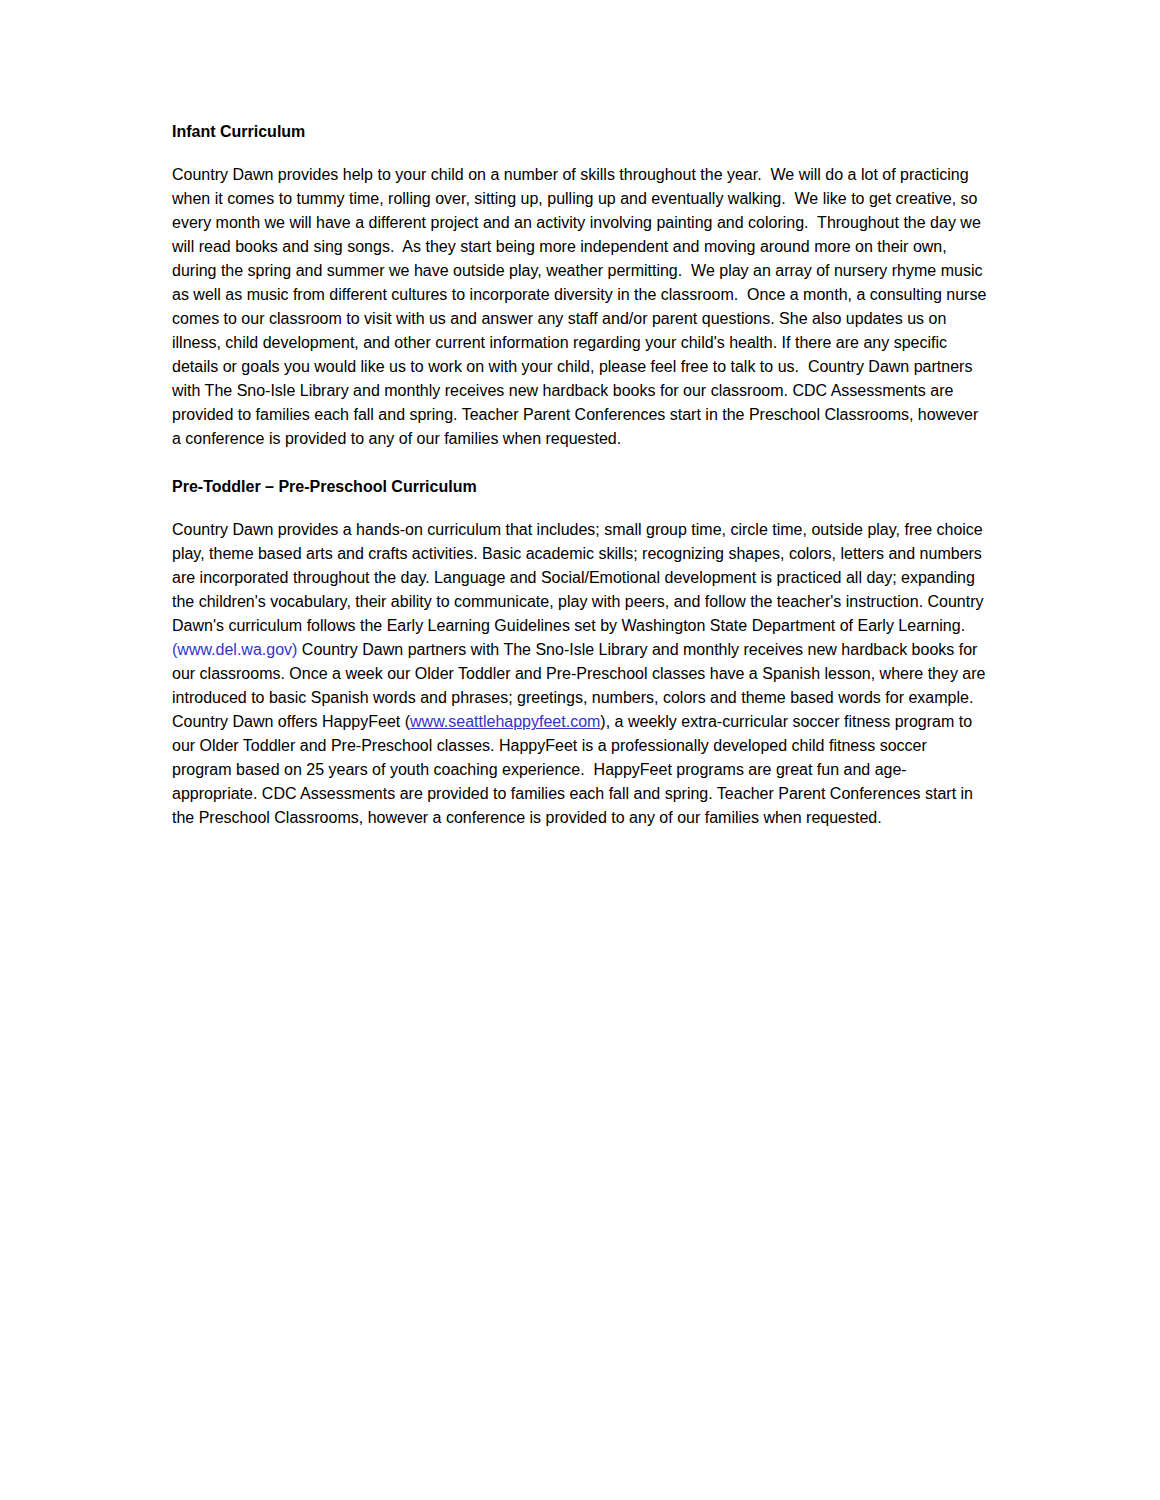Infant Curriculum
Country Dawn provides help to your child on a number of skills throughout the year. We will do a lot of practicing when it comes to tummy time, rolling over, sitting up, pulling up and eventually walking. We like to get creative, so every month we will have a different project and an activity involving painting and coloring. Throughout the day we will read books and sing songs. As they start being more independent and moving around more on their own, during the spring and summer we have outside play, weather permitting. We play an array of nursery rhyme music as well as music from different cultures to incorporate diversity in the classroom. Once a month, a consulting nurse comes to our classroom to visit with us and answer any staff and/or parent questions. She also updates us on illness, child development, and other current information regarding your child's health. If there are any specific details or goals you would like us to work on with your child, please feel free to talk to us. Country Dawn partners with The Sno-Isle Library and monthly receives new hardback books for our classroom. CDC Assessments are provided to families each fall and spring. Teacher Parent Conferences start in the Preschool Classrooms, however a conference is provided to any of our families when requested.
Pre-Toddler – Pre-Preschool Curriculum
Country Dawn provides a hands-on curriculum that includes; small group time, circle time, outside play, free choice play, theme based arts and crafts activities. Basic academic skills; recognizing shapes, colors, letters and numbers are incorporated throughout the day. Language and Social/Emotional development is practiced all day; expanding the children's vocabulary, their ability to communicate, play with peers, and follow the teacher's instruction. Country Dawn's curriculum follows the Early Learning Guidelines set by Washington State Department of Early Learning. (www.del.wa.gov) Country Dawn partners with The Sno-Isle Library and monthly receives new hardback books for our classrooms. Once a week our Older Toddler and Pre-Preschool classes have a Spanish lesson, where they are introduced to basic Spanish words and phrases; greetings, numbers, colors and theme based words for example. Country Dawn offers HappyFeet (www.seattlehappyfeet.com), a weekly extra-curricular soccer fitness program to our Older Toddler and Pre-Preschool classes. HappyFeet is a professionally developed child fitness soccer program based on 25 years of youth coaching experience. HappyFeet programs are great fun and age-appropriate. CDC Assessments are provided to families each fall and spring. Teacher Parent Conferences start in the Preschool Classrooms, however a conference is provided to any of our families when requested.